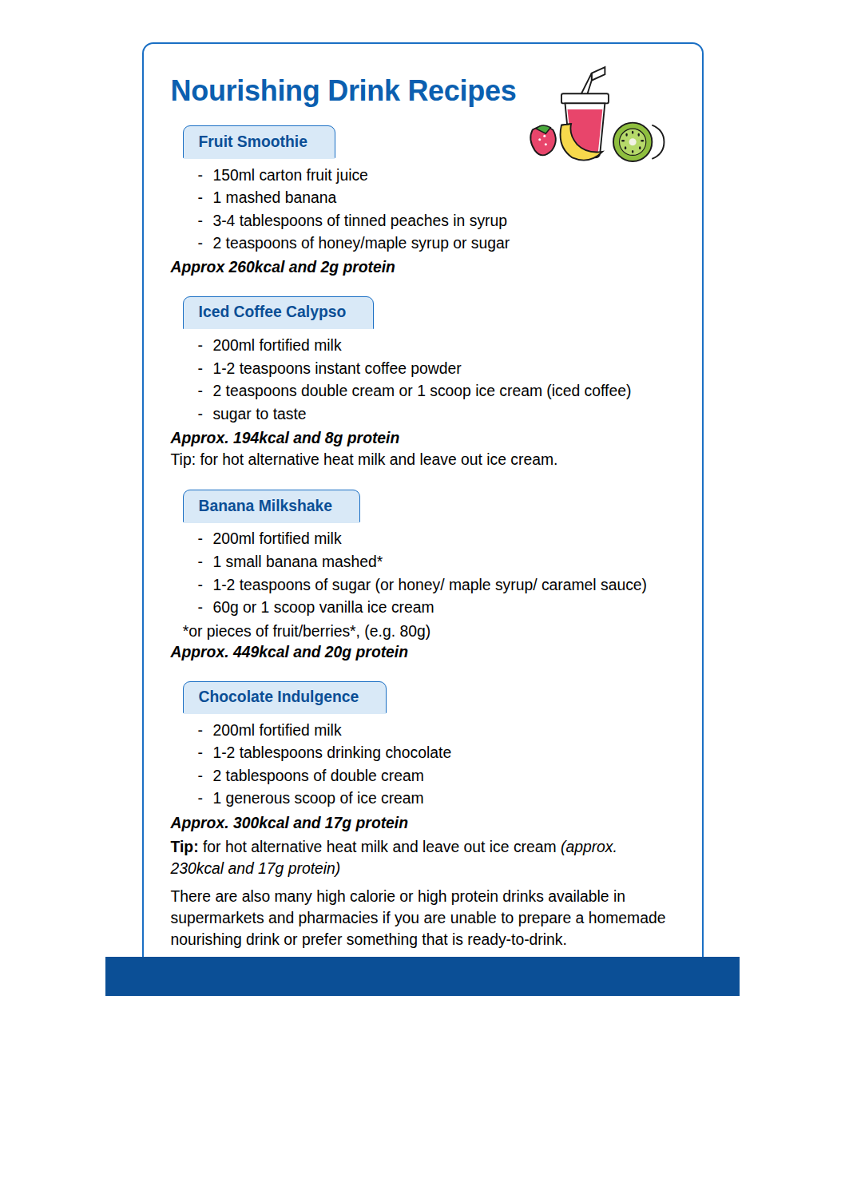Nourishing Drink Recipes
Fruit Smoothie
150ml carton fruit juice
1 mashed banana
3-4 tablespoons of tinned peaches in syrup
2 teaspoons of honey/maple syrup or sugar
Approx 260kcal and 2g protein
Iced Coffee Calypso
200ml fortified milk
1-2 teaspoons instant coffee powder
2 teaspoons double cream or 1 scoop ice cream (iced coffee)
sugar to taste
Approx. 194kcal and 8g protein
Tip: for hot alternative heat milk and leave out ice cream.
Banana Milkshake
200ml fortified milk
1 small banana mashed*
1-2 teaspoons of sugar (or honey/ maple syrup/ caramel sauce)
60g or 1 scoop vanilla ice cream
*or pieces of fruit/berries*, (e.g. 80g)
Approx. 449kcal and 20g protein
Chocolate Indulgence
200ml fortified milk
1-2 tablespoons drinking chocolate
2 tablespoons of double cream
1 generous scoop of ice cream
Approx. 300kcal and 17g protein
Tip: for hot alternative heat milk and leave out ice cream (approx. 230kcal and 17g protein)
There are also many high calorie or high protein drinks available in supermarkets and pharmacies if you are unable to prepare a homemade nourishing drink or prefer something that is ready-to-drink.
6